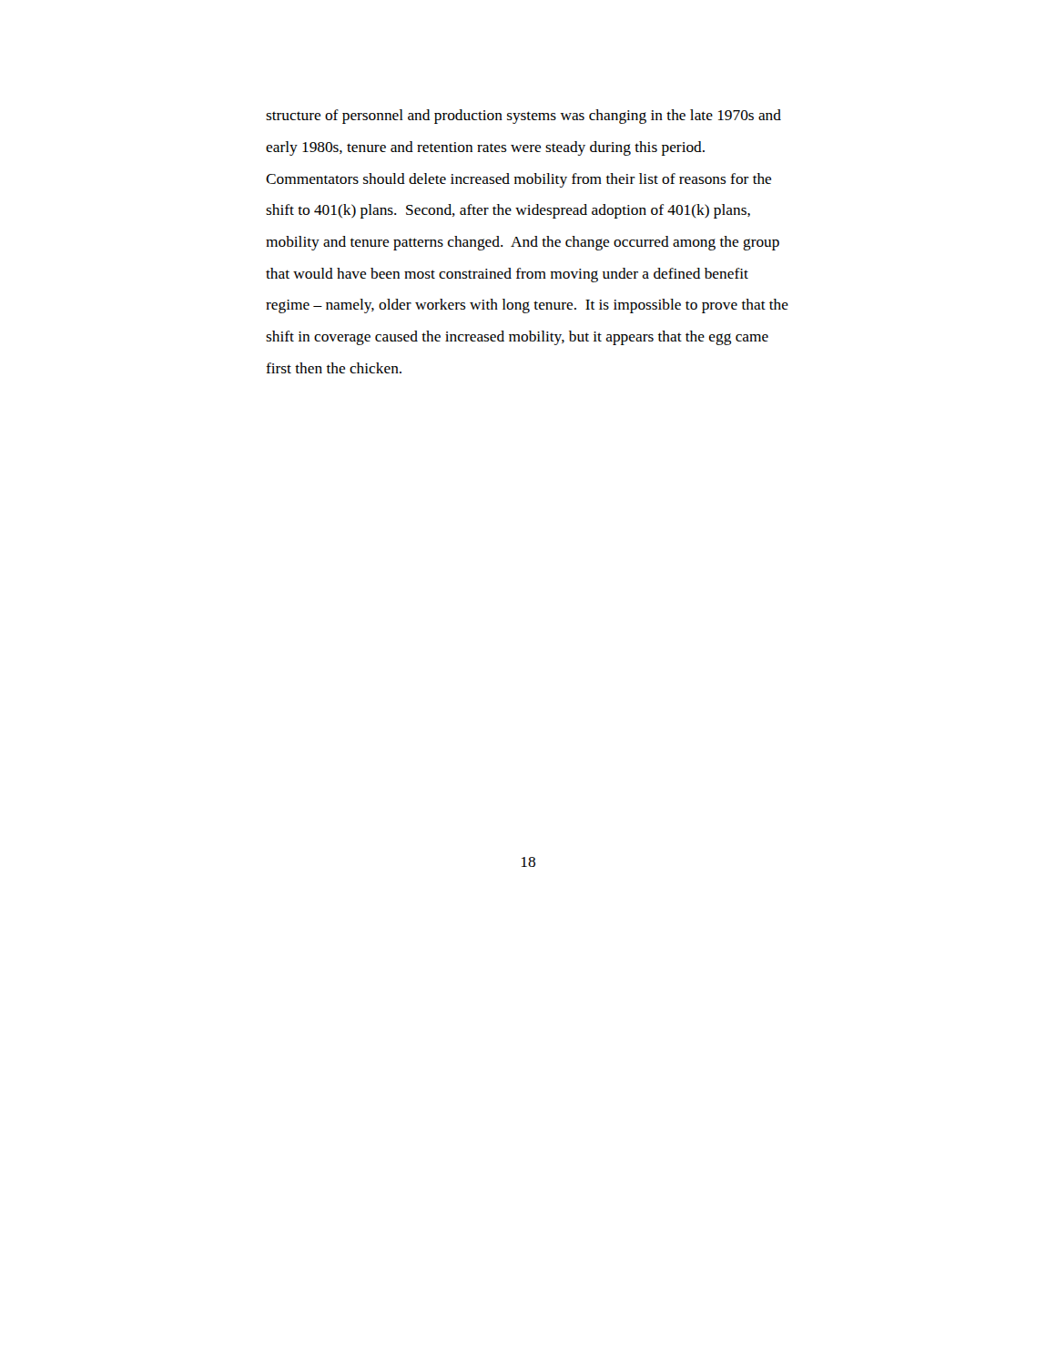structure of personnel and production systems was changing in the late 1970s and early 1980s, tenure and retention rates were steady during this period. Commentators should delete increased mobility from their list of reasons for the shift to 401(k) plans. Second, after the widespread adoption of 401(k) plans, mobility and tenure patterns changed. And the change occurred among the group that would have been most constrained from moving under a defined benefit regime – namely, older workers with long tenure. It is impossible to prove that the shift in coverage caused the increased mobility, but it appears that the egg came first then the chicken.
18